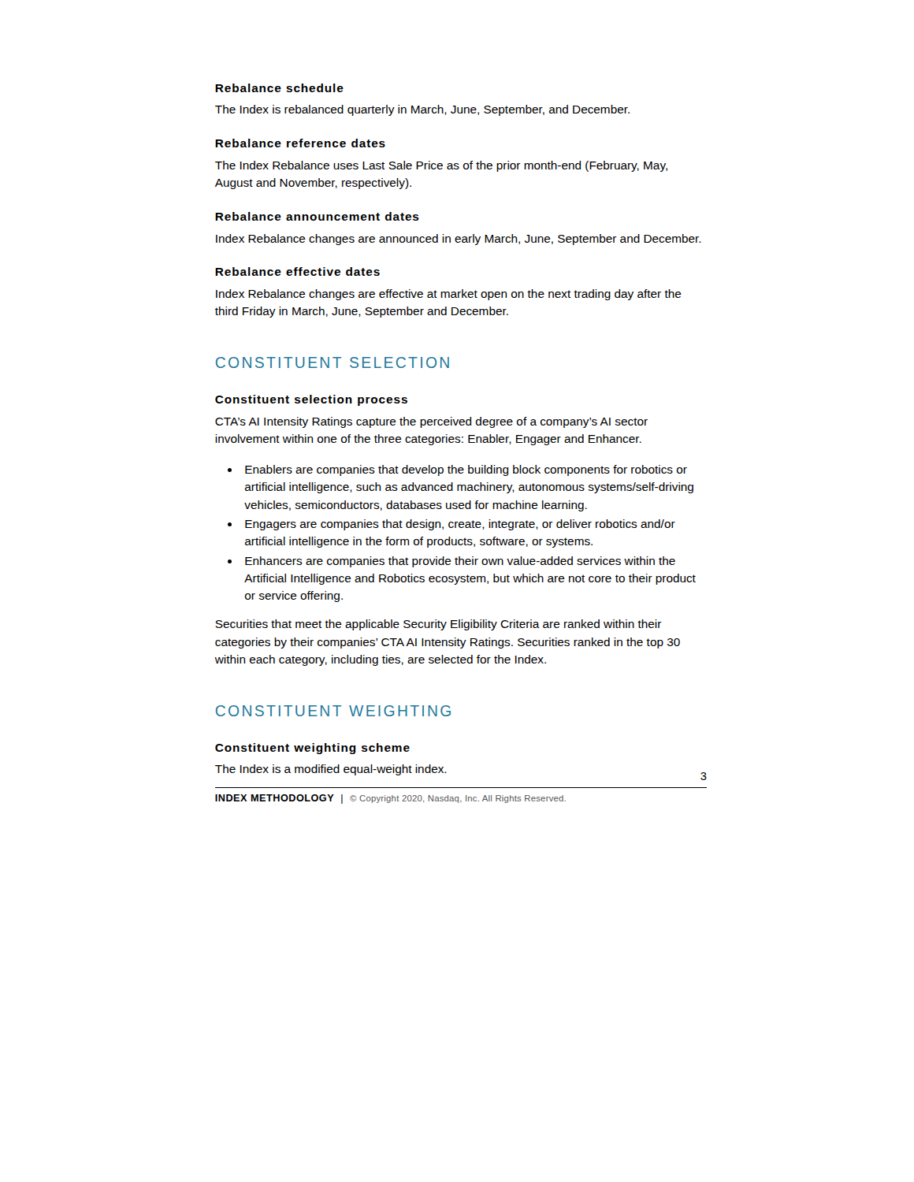Rebalance schedule
The Index is rebalanced quarterly in March, June, September, and December.
Rebalance reference dates
The Index Rebalance uses Last Sale Price as of the prior month-end (February, May, August and November, respectively).
Rebalance announcement dates
Index Rebalance changes are announced in early March, June, September and December.
Rebalance effective dates
Index Rebalance changes are effective at market open on the next trading day after the third Friday in March, June, September and December.
CONSTITUENT SELECTION
Constituent selection process
CTA’s AI Intensity Ratings capture the perceived degree of a company’s AI sector involvement within one of the three categories: Enabler, Engager and Enhancer.
Enablers are companies that develop the building block components for robotics or artificial intelligence, such as advanced machinery, autonomous systems/self-driving vehicles, semiconductors, databases used for machine learning.
Engagers are companies that design, create, integrate, or deliver robotics and/or artificial intelligence in the form of products, software, or systems.
Enhancers are companies that provide their own value-added services within the Artificial Intelligence and Robotics ecosystem, but which are not core to their product or service offering.
Securities that meet the applicable Security Eligibility Criteria are ranked within their categories by their companies’ CTA AI Intensity Ratings. Securities ranked in the top 30 within each category, including ties, are selected for the Index.
CONSTITUENT WEIGHTING
Constituent weighting scheme
The Index is a modified equal-weight index.
3
INDEX METHODOLOGY | © Copyright 2020, Nasdaq, Inc. All Rights Reserved.